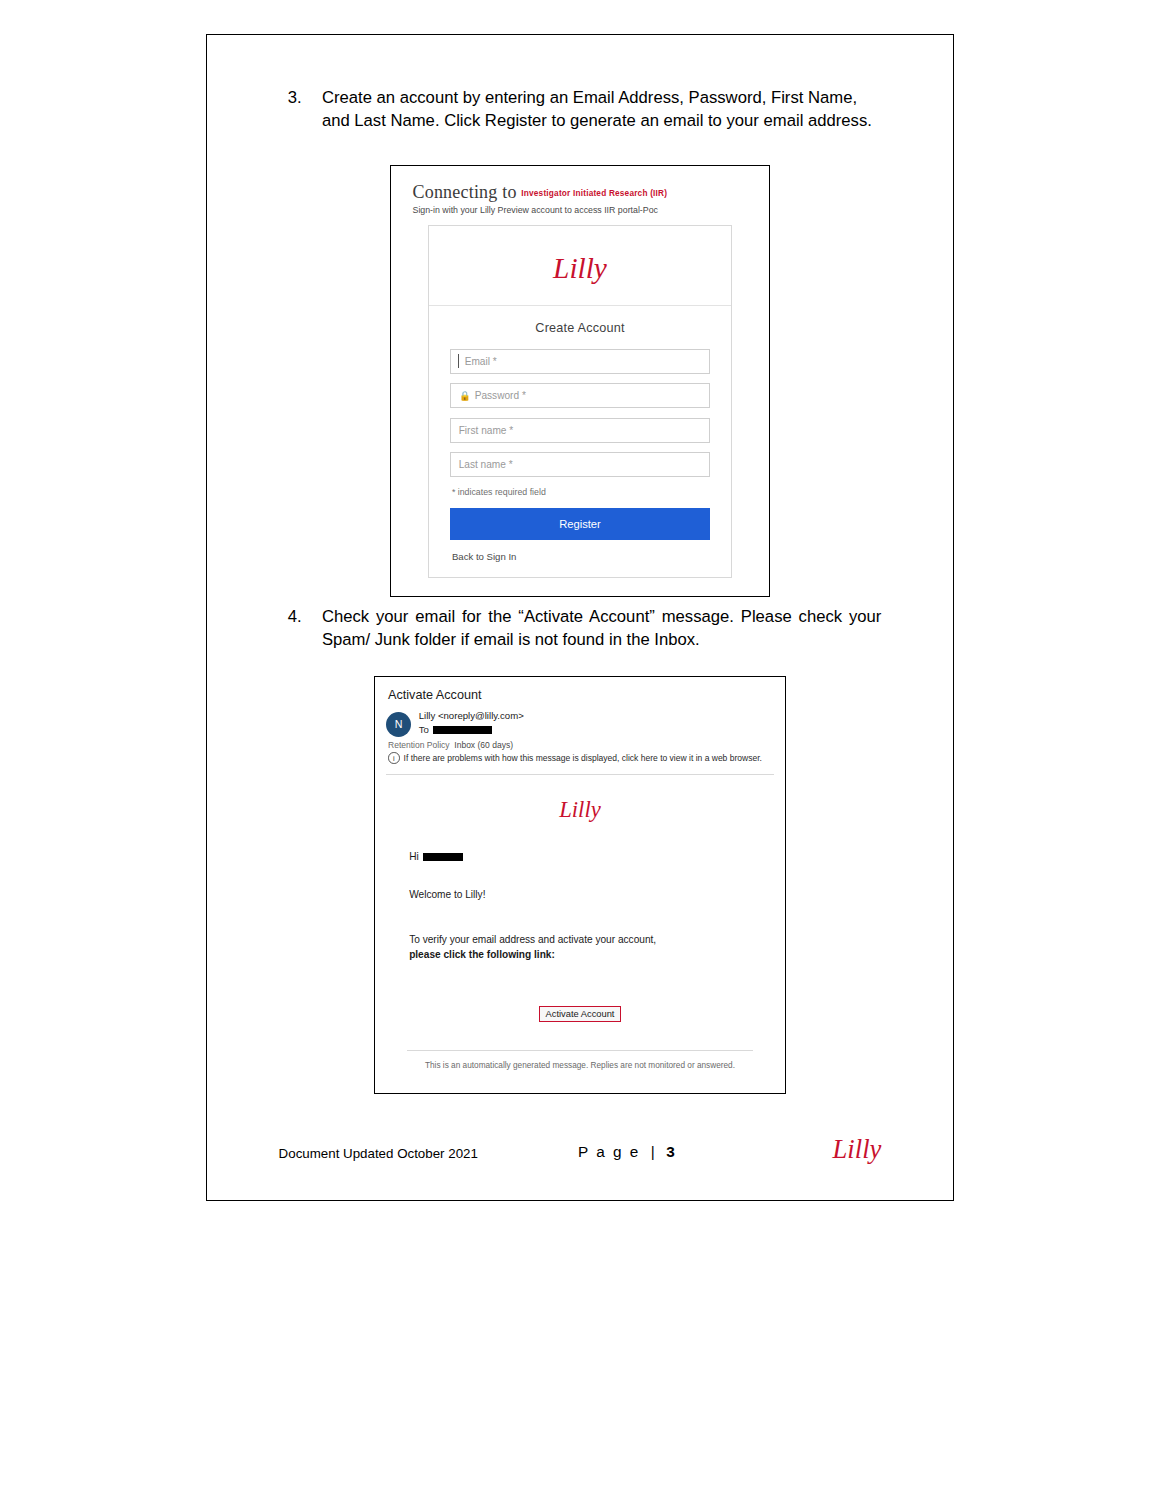3. Create an account by entering an Email Address, Password, First Name, and Last Name. Click Register to generate an email to your email address.
Connecting to Investigator Initiated Research (IIR)
Sign-in with your Lilly Preview account to access IIR portal-Poc
Lilly
Create Account
Email *
🔒Password *
First name *
Last name *
* indicates required field
Register
Back to Sign In
4. Check your email for the “Activate Account” message. Please check your Spam/ Junk folder if email is not found in the Inbox.
Activate Account
N
Lilly <noreply@lilly.com>
To
Retention Policy Inbox (60 days)
iIf there are problems with how this message is displayed, click here to view it in a web browser.
Lilly
Hi
Welcome to Lilly!
To verify your email address and activate your account,
please click the following link:
Activate Account
This is an automatically generated message. Replies are not monitored or answered.
Document Updated October 2021
P a g e | 3
Lilly